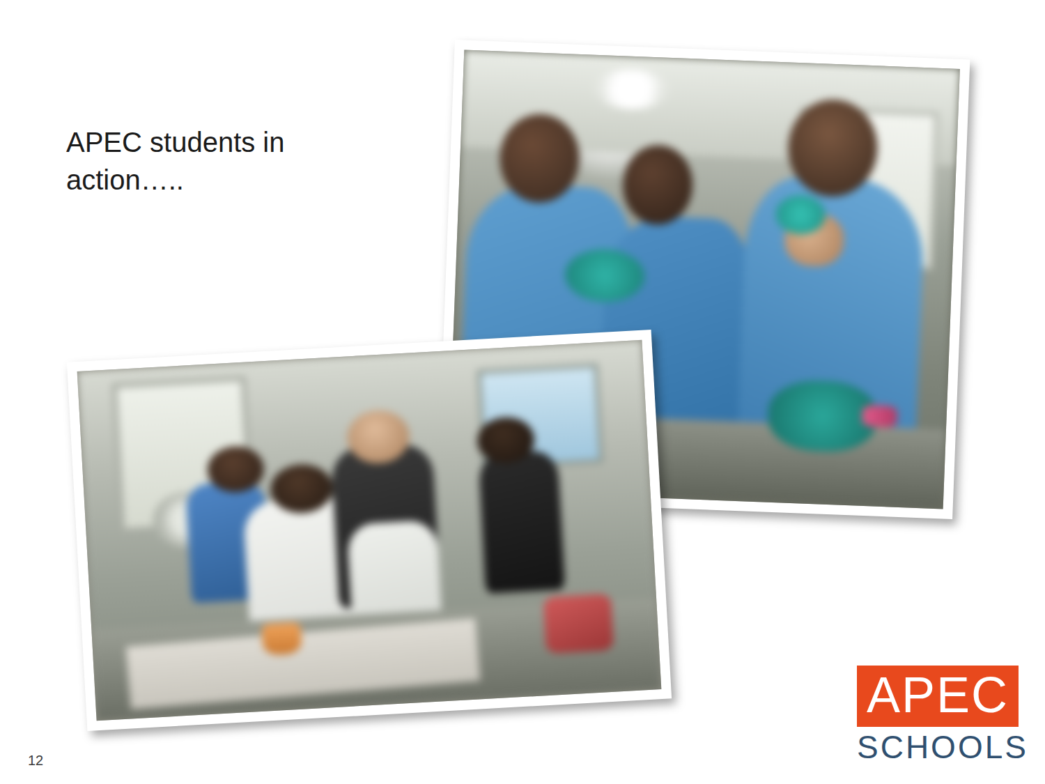APEC students in action…..
APEC
SCHOOLS
12